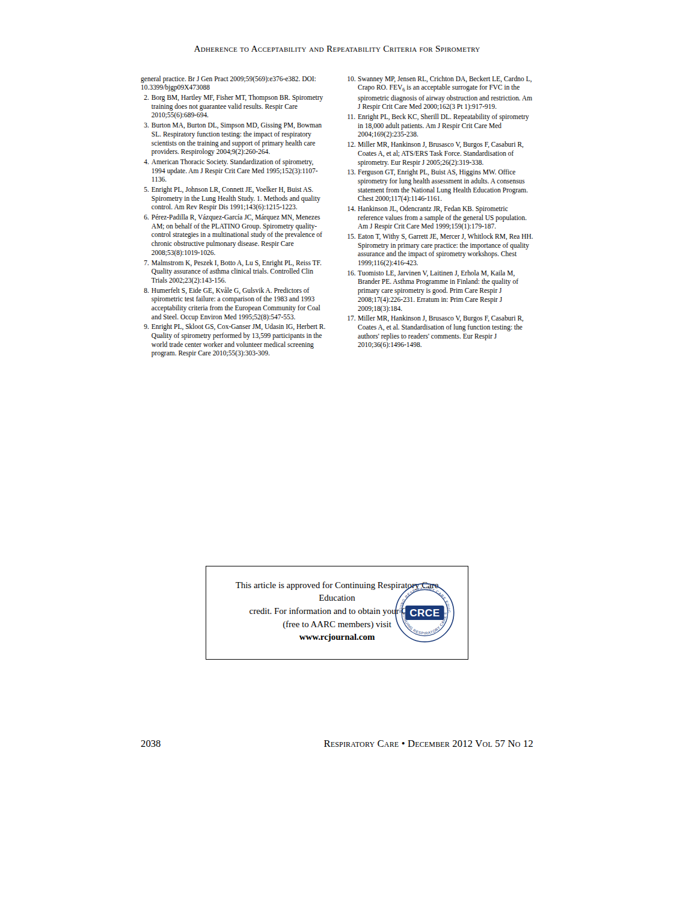Adherence to Acceptability and Repeatability Criteria for Spirometry
general practice. Br J Gen Pract 2009;59(569):e376-e382. DOI: 10.3399/bjgp09X473088
Borg BM, Hartley MF, Fisher MT, Thompson BR. Spirometry training does not guarantee valid results. Respir Care 2010;55(6):689-694.
Burton MA, Burton DL, Simpson MD, Gissing PM, Bowman SL. Respiratory function testing: the impact of respiratory scientists on the training and support of primary health care providers. Respirology 2004;9(2):260-264.
American Thoracic Society. Standardization of spirometry, 1994 update. Am J Respir Crit Care Med 1995;152(3):1107-1136.
Enright PL, Johnson LR, Connett JE, Voelker H, Buist AS. Spirometry in the Lung Health Study. 1. Methods and quality control. Am Rev Respir Dis 1991;143(6):1215-1223.
Pérez-Padilla R, Vázquez-García JC, Márquez MN, Menezes AM; on behalf of the PLATINO Group. Spirometry quality-control strategies in a multinational study of the prevalence of chronic obstructive pulmonary disease. Respir Care 2008;53(8):1019-1026.
Malmstrom K, Peszek I, Botto A, Lu S, Enright PL, Reiss TF. Quality assurance of asthma clinical trials. Controlled Clin Trials 2002;23(2):143-156.
Humerfelt S, Eide GE, Kvåle G, Gulsvik A. Predictors of spirometric test failure: a comparison of the 1983 and 1993 acceptability criteria from the European Community for Coal and Steel. Occup Environ Med 1995;52(8):547-553.
Enright PL, Skloot GS, Cox-Ganser JM, Udasin IG, Herbert R. Quality of spirometry performed by 13,599 participants in the world trade center worker and volunteer medical screening program. Respir Care 2010;55(3):303-309.
Swanney MP, Jensen RL, Crichton DA, Beckert LE, Cardno L, Crapo RO. FEV6 is an acceptable surrogate for FVC in the spirometric diagnosis of airway obstruction and restriction. Am J Respir Crit Care Med 2000;162(3 Pt 1):917-919.
Enright PL, Beck KC, Sherill DL. Repeatability of spirometry in 18,000 adult patients. Am J Respir Crit Care Med 2004;169(2):235-238.
Miller MR, Hankinson J, Brusasco V, Burgos F, Casaburi R, Coates A, et al; ATS/ERS Task Force. Standardisation of spirometry. Eur Respir J 2005;26(2):319-338.
Ferguson GT, Enright PL, Buist AS, Higgins MW. Office spirometry for lung health assessment in adults. A consensus statement from the National Lung Health Education Program. Chest 2000;117(4):1146-1161.
Hankinson JL, Odencrantz JR, Fedan KB. Spirometric reference values from a sample of the general US population. Am J Respir Crit Care Med 1999;159(1):179-187.
Eaton T, Withy S, Garrett JE, Mercer J, Whitlock RM, Rea HH. Spirometry in primary care practice: the importance of quality assurance and the impact of spirometry workshops. Chest 1999;116(2):416-423.
Tuomisto LE, Jarvinen V, Laitinen J, Erhola M, Kaila M, Brander PE. Asthma Programme in Finland: the quality of primary care spirometry is good. Prim Care Respir J 2008;17(4):226-231. Erratum in: Prim Care Respir J 2009;18(3):184.
Miller MR, Hankinson J, Brusasco V, Burgos F, Casaburi R, Coates A, et al. Standardisation of lung function testing: the authors' replies to readers' comments. Eur Respir J 2010;36(6):1496-1498.
This article is approved for Continuing Respiratory Care Education credit. For information and to obtain your CRCE (free to AARC members) visit www.rcjournal.com
CONTINUING RESPIRATORY CARE EDUCATION AARC · CONTINUING RESPIRATORY CARE EDUCATION CRCE
2038 Respiratory Care • December 2012 Vol 57 No 12